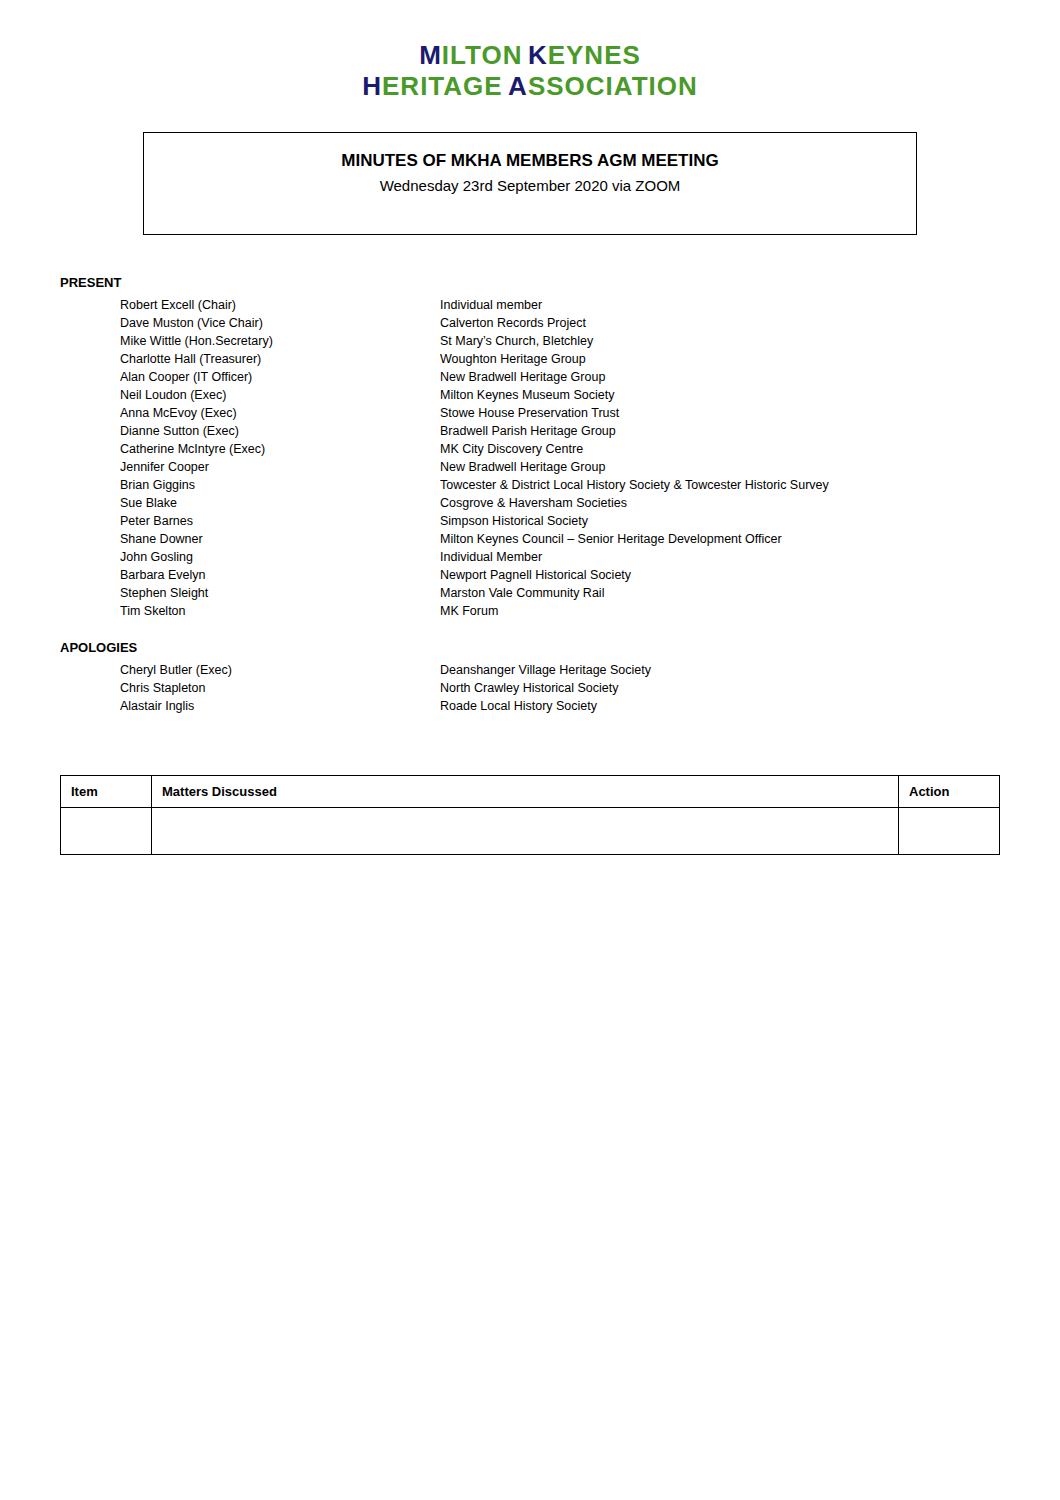MILTON KEYNES
HERITAGE ASSOCIATION
MINUTES OF MKHA MEMBERS AGM MEETING
Wednesday 23rd September 2020 via ZOOM
Present
| Robert Excell (Chair) | Individual member |
| Dave Muston (Vice Chair) | Calverton Records Project |
| Mike Wittle (Hon.Secretary) | St Mary’s Church, Bletchley |
| Charlotte Hall (Treasurer) | Woughton Heritage Group |
| Alan Cooper (IT Officer) | New Bradwell Heritage Group |
| Neil Loudon (Exec) | Milton Keynes Museum Society |
| Anna McEvoy (Exec) | Stowe House Preservation Trust |
| Dianne Sutton (Exec) | Bradwell Parish Heritage Group |
| Catherine McIntyre (Exec) | MK City Discovery Centre |
| Jennifer Cooper | New Bradwell Heritage Group |
| Brian Giggins | Towcester & District Local History Society & Towcester Historic Survey |
| Sue Blake | Cosgrove & Haversham Societies |
| Peter Barnes | Simpson Historical Society |
| Shane Downer | Milton Keynes Council – Senior Heritage Development Officer |
| John Gosling | Individual Member |
| Barbara Evelyn | Newport Pagnell Historical Society |
| Stephen Sleight | Marston Vale Community Rail |
| Tim Skelton | MK Forum |
Apologies
| Cheryl Butler (Exec) | Deanshanger Village Heritage Society |
| Chris Stapleton | North Crawley Historical Society |
| Alastair Inglis | Roade Local History Society |
| Item | Matters Discussed | Action |
| --- | --- | --- |